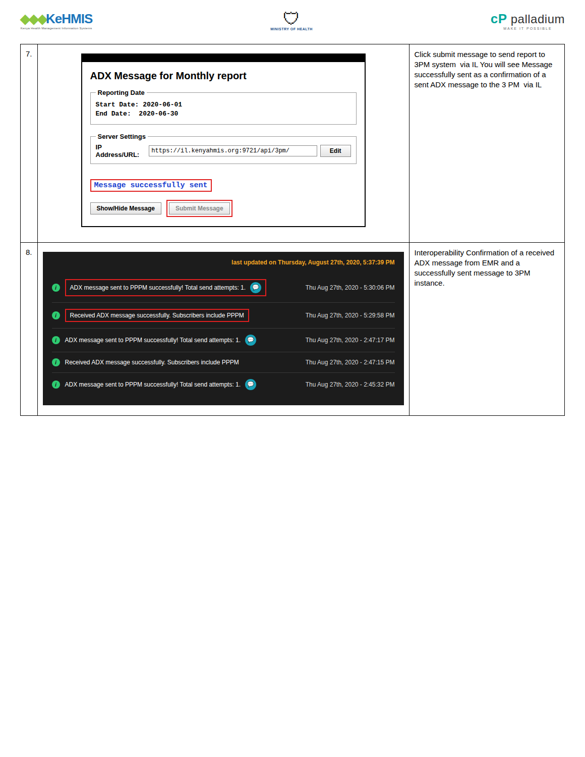◆◆◆Ke HMIS
Kenya Health Management Information Systems
🛡
MINISTRY OF HEALTH
cP palladium
MAKE IT POSSIBLE
| 7. | ADX Message for Monthly report Reporting Date Start Date: 2020-06-01 End Date: 2020-06-30 Server Settings IP Address/URL: Edit Message successfully sent Show/Hide Message Submit Message | Click submit message to send report to 3PM system via IL You will see Message successfully sent as a confirmation of a sent ADX message to the 3 PM via IL |
| 8. | last updated on Thursday, August 27th, 2020, 5:37:39 PM i ADX message sent to PPPM successfully! Total send attempts: 1. 💬 Thu Aug 27th, 2020 - 5:30:06 PM i Received ADX message successfully. Subscribers include PPPM Thu Aug 27th, 2020 - 5:29:58 PM i ADX message sent to PPPM successfully! Total send attempts: 1. 💬 Thu Aug 27th, 2020 - 2:47:17 PM i Received ADX message successfully. Subscribers include PPPM Thu Aug 27th, 2020 - 2:47:15 PM i ADX message sent to PPPM successfully! Total send attempts: 1. 💬 Thu Aug 27th, 2020 - 2:45:32 PM | Interoperability Confirmation of a received ADX message from EMR and a successfully sent message to 3PM instance. |